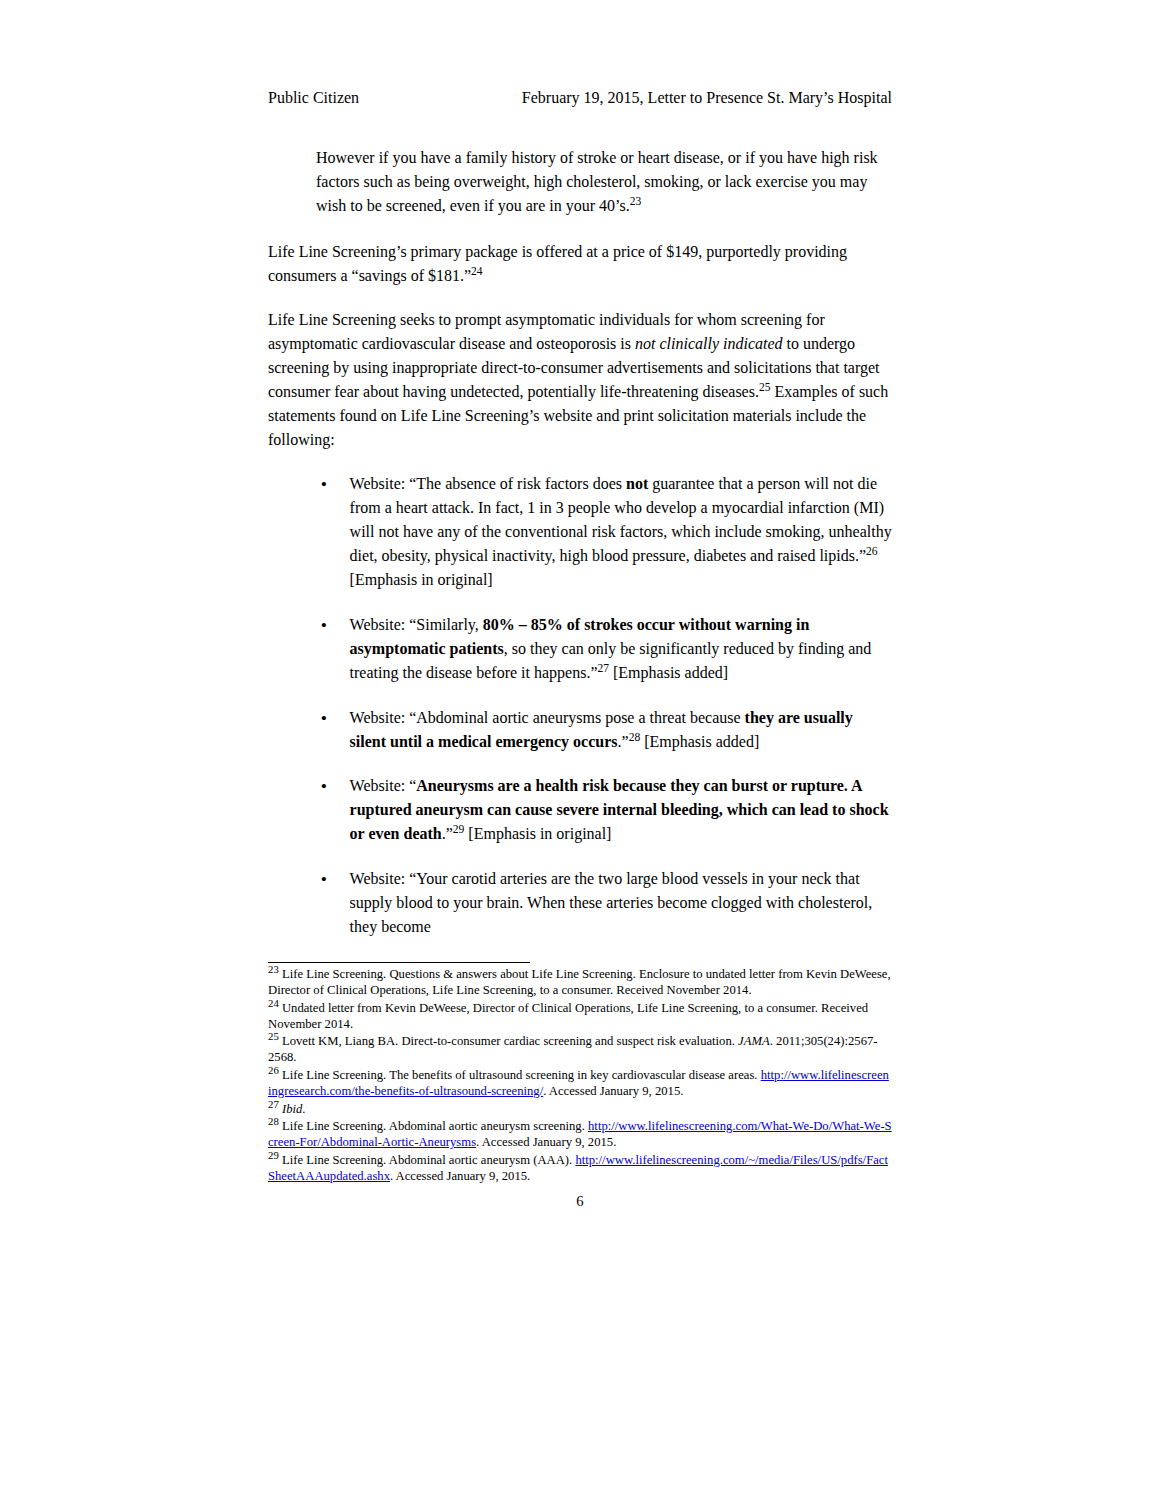Public Citizen
February 19, 2015, Letter to Presence St. Mary’s Hospital
However if you have a family history of stroke or heart disease, or if you have high risk factors such as being overweight, high cholesterol, smoking, or lack exercise you may wish to be screened, even if you are in your 40’s.23
Life Line Screening’s primary package is offered at a price of $149, purportedly providing consumers a “savings of $181.”24
Life Line Screening seeks to prompt asymptomatic individuals for whom screening for asymptomatic cardiovascular disease and osteoporosis is not clinically indicated to undergo screening by using inappropriate direct-to-consumer advertisements and solicitations that target consumer fear about having undetected, potentially life-threatening diseases.25 Examples of such statements found on Life Line Screening’s website and print solicitation materials include the following:
Website: “The absence of risk factors does not guarantee that a person will not die from a heart attack. In fact, 1 in 3 people who develop a myocardial infarction (MI) will not have any of the conventional risk factors, which include smoking, unhealthy diet, obesity, physical inactivity, high blood pressure, diabetes and raised lipids.”26 [Emphasis in original]
Website: “Similarly, 80% – 85% of strokes occur without warning in asymptomatic patients, so they can only be significantly reduced by finding and treating the disease before it happens.”27 [Emphasis added]
Website: “Abdominal aortic aneurysms pose a threat because they are usually silent until a medical emergency occurs.”28 [Emphasis added]
Website: “Aneurysms are a health risk because they can burst or rupture. A ruptured aneurysm can cause severe internal bleeding, which can lead to shock or even death.”29 [Emphasis in original]
Website: “Your carotid arteries are the two large blood vessels in your neck that supply blood to your brain. When these arteries become clogged with cholesterol, they become
23 Life Line Screening. Questions & answers about Life Line Screening. Enclosure to undated letter from Kevin DeWeese, Director of Clinical Operations, Life Line Screening, to a consumer. Received November 2014.
24 Undated letter from Kevin DeWeese, Director of Clinical Operations, Life Line Screening, to a consumer. Received November 2014.
25 Lovett KM, Liang BA. Direct-to-consumer cardiac screening and suspect risk evaluation. JAMA. 2011;305(24):2567-2568.
26 Life Line Screening. The benefits of ultrasound screening in key cardiovascular disease areas. http://www.lifelinescreeningresearch.com/the-benefits-of-ultrasound-screening/. Accessed January 9, 2015.
27 Ibid.
28 Life Line Screening. Abdominal aortic aneurysm screening. http://www.lifelinescreening.com/What-We-Do/What-We-Screen-For/Abdominal-Aortic-Aneurysms. Accessed January 9, 2015.
29 Life Line Screening. Abdominal aortic aneurysm (AAA). http://www.lifelinescreening.com/~/media/Files/US/pdfs/FactSheetAAAupdated.ashx. Accessed January 9, 2015.
6